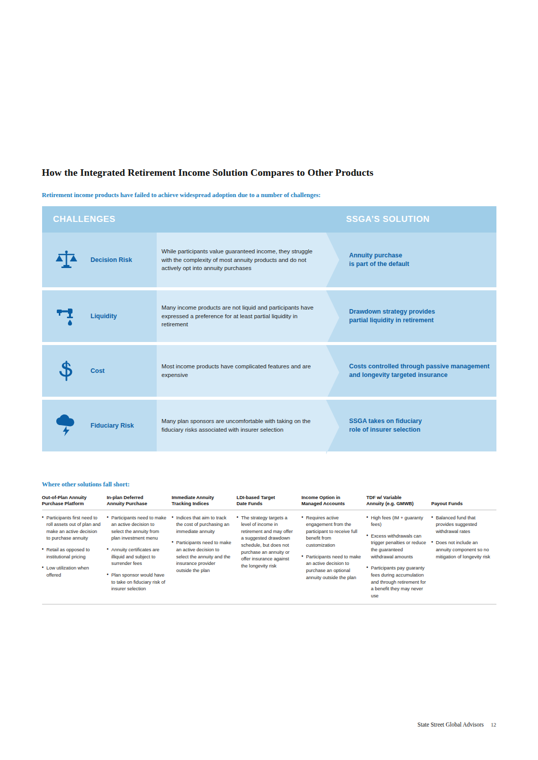How the Integrated Retirement Income Solution Compares to Other Products
Retirement income products have failed to achieve widespread adoption due to a number of challenges:
CHALLENGES
SSGA’S SOLUTION
Decision Risk
While participants value guaranteed income, they struggle with the complexity of most annuity products and do not actively opt into annuity purchases
Annuity purchase
is part of the default
Liquidity
Many income products are not liquid and participants have expressed a preference for at least partial liquidity in retirement
Drawdown strategy provides
partial liquidity in retirement
Cost
Most income products have complicated features and are expensive
Costs controlled through passive management and longevity targeted insurance
Fiduciary Risk
Many plan sponsors are uncomfortable with taking on the fiduciary risks associated with insurer selection
SSGA takes on fiduciary
role of insurer selection
Where other solutions fall short:
| Out-of-Plan Annuity Purchase Platform | In-plan Deferred Annuity Purchase | Immediate Annuity Tracking Indices | LDI-based Target Date Funds | Income Option in Managed Accounts | TDF w/ Variable Annuity (e.g. GMWB) | Payout Funds |
| --- | --- | --- | --- | --- | --- | --- |
| Participants first need to roll assets out of plan and make an active decision to purchase annuity Retail as opposed to institutional pricing Low utilization when offered | Participants need to make an active decision to select the annuity from plan investment menu Annuity certificates are illiquid and subject to surrender fees Plan sponsor would have to take on fiduciary risk of insurer selection | Indices that aim to track the cost of purchasing an immediate annuity Participants need to make an active decision to select the annuity and the insurance provider outside the plan | The strategy targets a level of income in retirement and may offer a suggested drawdown schedule, but does not purchase an annuity or offer insurance against the longevity risk | Requires active engagement from the participant to receive full benefit from customization Participants need to make an active decision to purchase an optional annuity outside the plan | High fees (IM + guaranty fees) Excess withdrawals can trigger penalties or reduce the guaranteed withdrawal amounts Participants pay guaranty fees during accumulation and through retirement for a benefit they may never use | Balanced fund that provides suggested withdrawal rates Does not include an annuity component so no mitigation of longevity risk |
State Street Global Advisors12